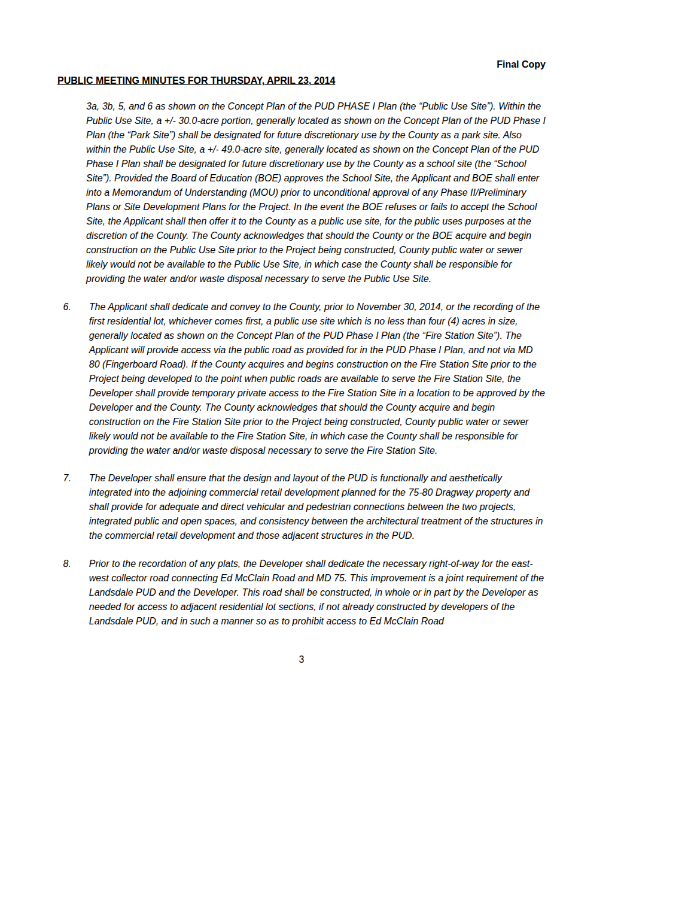Final Copy
PUBLIC MEETING MINUTES FOR THURSDAY, APRIL 23, 2014
3a, 3b, 5, and 6 as shown on the Concept Plan of the PUD PHASE I Plan (the “Public Use Site”). Within the Public Use Site, a +/- 30.0-acre portion, generally located as shown on the Concept Plan of the PUD Phase I Plan (the “Park Site”) shall be designated for future discretionary use by the County as a park site. Also within the Public Use Site, a +/- 49.0-acre site, generally located as shown on the Concept Plan of the PUD Phase I Plan shall be designated for future discretionary use by the County as a school site (the “School Site”). Provided the Board of Education (BOE) approves the School Site, the Applicant and BOE shall enter into a Memorandum of Understanding (MOU) prior to unconditional approval of any Phase II/Preliminary Plans or Site Development Plans for the Project. In the event the BOE refuses or fails to accept the School Site, the Applicant shall then offer it to the County as a public use site, for the public uses purposes at the discretion of the County. The County acknowledges that should the County or the BOE acquire and begin construction on the Public Use Site prior to the Project being constructed, County public water or sewer likely would not be available to the Public Use Site, in which case the County shall be responsible for providing the water and/or waste disposal necessary to serve the Public Use Site.
6. The Applicant shall dedicate and convey to the County, prior to November 30, 2014, or the recording of the first residential lot, whichever comes first, a public use site which is no less than four (4) acres in size, generally located as shown on the Concept Plan of the PUD Phase I Plan (the “Fire Station Site”). The Applicant will provide access via the public road as provided for in the PUD Phase I Plan, and not via MD 80 (Fingerboard Road). If the County acquires and begins construction on the Fire Station Site prior to the Project being developed to the point when public roads are available to serve the Fire Station Site, the Developer shall provide temporary private access to the Fire Station Site in a location to be approved by the Developer and the County. The County acknowledges that should the County acquire and begin construction on the Fire Station Site prior to the Project being constructed, County public water or sewer likely would not be available to the Fire Station Site, in which case the County shall be responsible for providing the water and/or waste disposal necessary to serve the Fire Station Site.
7. The Developer shall ensure that the design and layout of the PUD is functionally and aesthetically integrated into the adjoining commercial retail development planned for the 75-80 Dragway property and shall provide for adequate and direct vehicular and pedestrian connections between the two projects, integrated public and open spaces, and consistency between the architectural treatment of the structures in the commercial retail development and those adjacent structures in the PUD.
8. Prior to the recordation of any plats, the Developer shall dedicate the necessary right-of-way for the east-west collector road connecting Ed McClain Road and MD 75. This improvement is a joint requirement of the Landsdale PUD and the Developer. This road shall be constructed, in whole or in part by the Developer as needed for access to adjacent residential lot sections, if not already constructed by developers of the Landsdale PUD, and in such a manner so as to prohibit access to Ed McClain Road
3